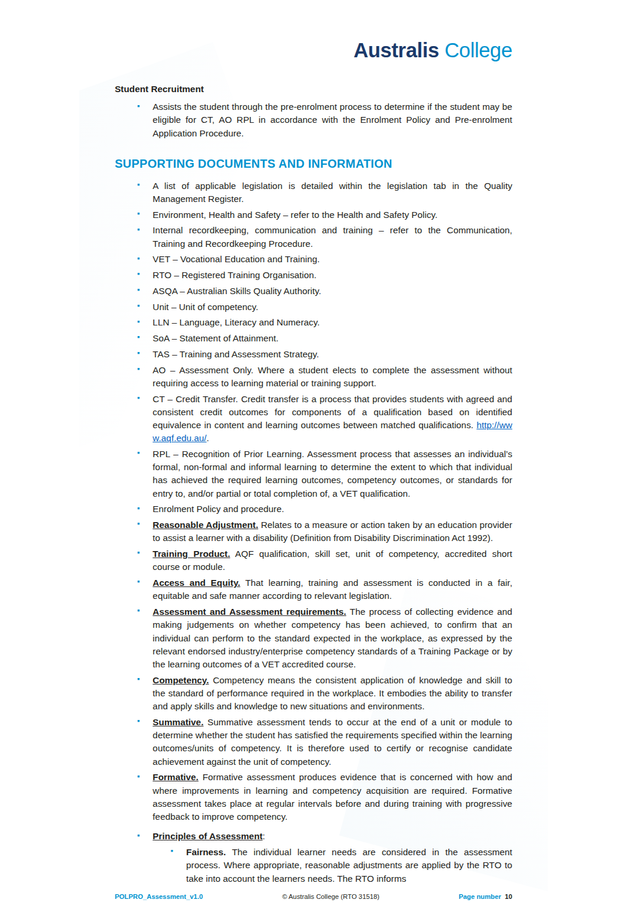Australis College
Student Recruitment
Assists the student through the pre-enrolment process to determine if the student may be eligible for CT, AO RPL in accordance with the Enrolment Policy and Pre-enrolment Application Procedure.
Supporting Documents and Information
A list of applicable legislation is detailed within the legislation tab in the Quality Management Register.
Environment, Health and Safety – refer to the Health and Safety Policy.
Internal recordkeeping, communication and training – refer to the Communication, Training and Recordkeeping Procedure.
VET – Vocational Education and Training.
RTO – Registered Training Organisation.
ASQA – Australian Skills Quality Authority.
Unit – Unit of competency.
LLN – Language, Literacy and Numeracy.
SoA – Statement of Attainment.
TAS – Training and Assessment Strategy.
AO – Assessment Only. Where a student elects to complete the assessment without requiring access to learning material or training support.
CT – Credit Transfer. Credit transfer is a process that provides students with agreed and consistent credit outcomes for components of a qualification based on identified equivalence in content and learning outcomes between matched qualifications. http://www.aqf.edu.au/.
RPL – Recognition of Prior Learning. Assessment process that assesses an individual’s formal, non-formal and informal learning to determine the extent to which that individual has achieved the required learning outcomes, competency outcomes, or standards for entry to, and/or partial or total completion of, a VET qualification.
Enrolment Policy and procedure.
Reasonable Adjustment. Relates to a measure or action taken by an education provider to assist a learner with a disability (Definition from Disability Discrimination Act 1992).
Training Product. AQF qualification, skill set, unit of competency, accredited short course or module.
Access and Equity. That learning, training and assessment is conducted in a fair, equitable and safe manner according to relevant legislation.
Assessment and Assessment requirements. The process of collecting evidence and making judgements on whether competency has been achieved, to confirm that an individual can perform to the standard expected in the workplace, as expressed by the relevant endorsed industry/enterprise competency standards of a Training Package or by the learning outcomes of a VET accredited course.
Competency. Competency means the consistent application of knowledge and skill to the standard of performance required in the workplace. It embodies the ability to transfer and apply skills and knowledge to new situations and environments.
Summative. Summative assessment tends to occur at the end of a unit or module to determine whether the student has satisfied the requirements specified within the learning outcomes/units of competency. It is therefore used to certify or recognise candidate achievement against the unit of competency.
Formative. Formative assessment produces evidence that is concerned with how and where improvements in learning and competency acquisition are required. Formative assessment takes place at regular intervals before and during training with progressive feedback to improve competency.
Principles of Assessment:
Fairness. The individual learner needs are considered in the assessment process. Where appropriate, reasonable adjustments are applied by the RTO to take into account the learners needs. The RTO informs
POLPRO_Assessment_v1.0
© Australis College (RTO 31518)
Page number 10